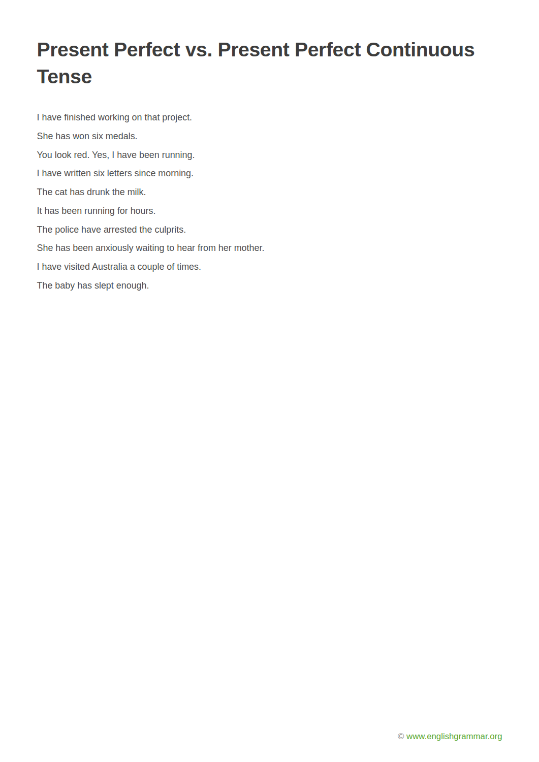Present Perfect vs. Present Perfect Continuous Tense
I have finished working on that project.
She has won six medals.
You look red. Yes, I have been running.
I have written six letters since morning.
The cat has drunk the milk.
It has been running for hours.
The police have arrested the culprits.
She has been anxiously waiting to hear from her mother.
I have visited Australia a couple of times.
The baby has slept enough.
© www.englishgrammar.org